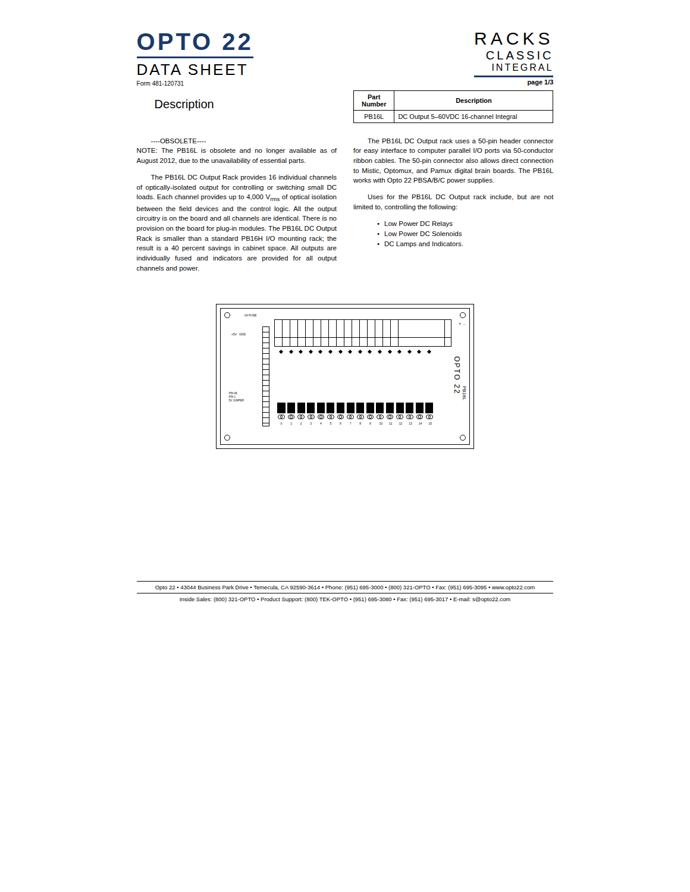OPTO 22
DATA SHEET
Form 481-120731
RACKS
CLASSIC
INTEGRAL
page 1/3
| Part Number | Description |
| --- | --- |
| PB16L | DC Output 5–60VDC 16-channel Integral |
Description
----OBSOLETE----
NOTE: The PB16L is obsolete and no longer available as of August 2012, due to the unavailability of essential parts.
The PB16L DC Output Rack provides 16 individual channels of optically-isolated output for controlling or switching small DC loads. Each channel provides up to 4,000 Vrms of optical isolation between the field devices and the control logic. All the output circuitry is on the board and all channels are identical. There is no provision on the board for plug-in modules. The PB16L DC Output Rack is smaller than a standard PB16H I/O mounting rack; the result is a 40 percent savings in cabinet space. All outputs are individually fused and indicators are provided for all output channels and power.
The PB16L DC Output rack uses a 50-pin header connector for easy interface to computer parallel I/O ports via 50-conductor ribbon cables. The 50-pin connector also allows direct connection to Mistic, Optomux, and Pamux digital brain boards. The PB16L works with Opto 22 PBSA/B/C power supplies.
Uses for the PB16L DC Output rack include, but are not limited to, controlling the following:
Low Power DC Relays
Low Power DC Solenoids
DC Lamps and Indicators.
1A FUSE
+5V GND
PIN 49
PIN 1
5V JUMPER
+ -
0
1
2
3
4
5
6
7
8
9
10
11
12
13
14
15
OPTO 22
PB16L
Opto 22 • 43044 Business Park Drive • Temecula, CA 92590-3614 • Phone: (951) 695-3000 • (800) 321-OPTO • Fax: (951) 695-3095 • www.opto22.com
Inside Sales: (800) 321-OPTO • Product Support: (800) TEK-OPTO • (951) 695-3080 • Fax: (951) 695-3017 • E-mail: s@opto22.com